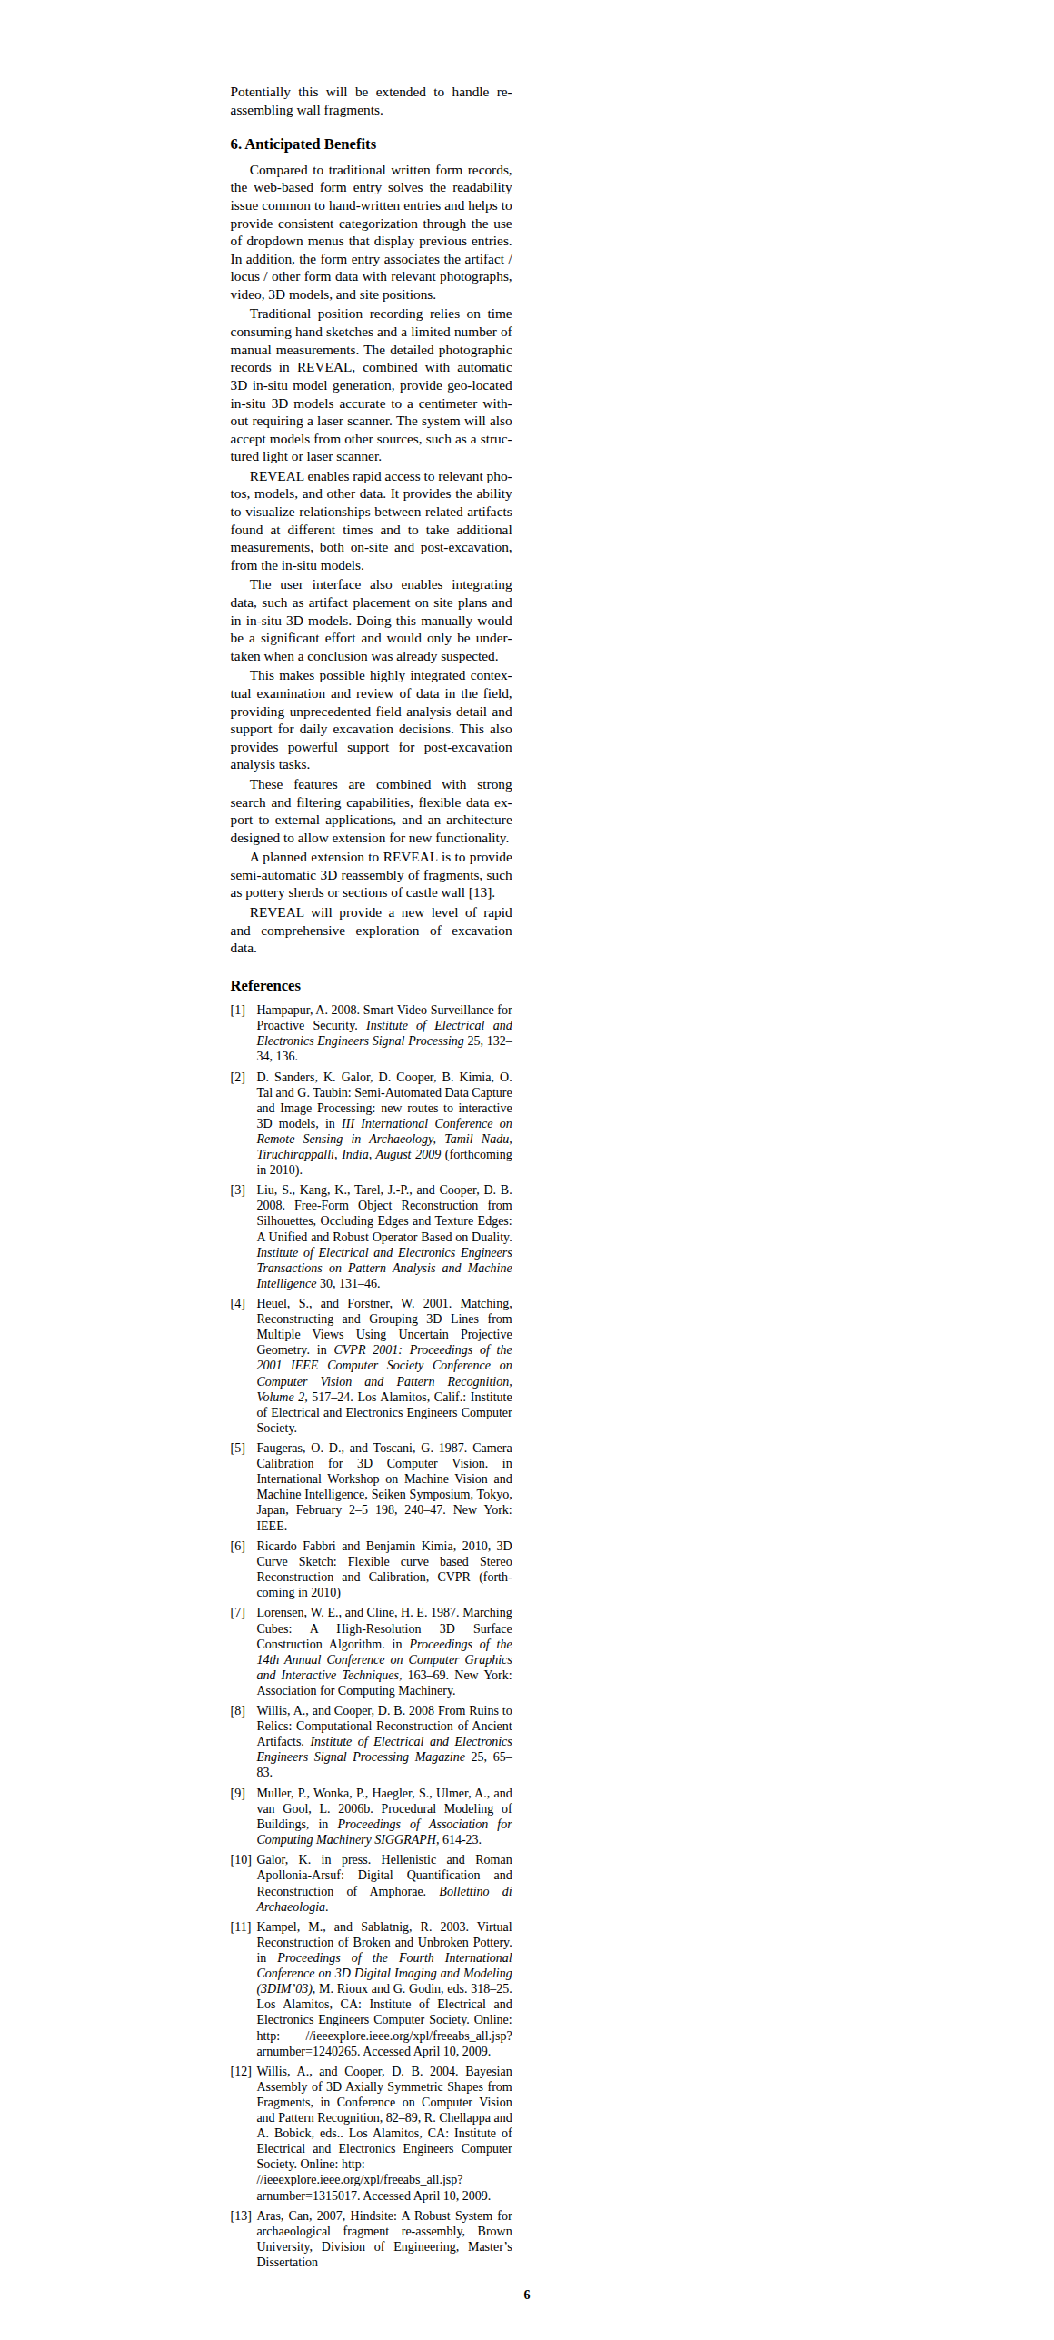Potentially this will be extended to handle reassembling wall fragments.
6. Anticipated Benefits
Compared to traditional written form records, the web-based form entry solves the readability issue common to hand-written entries and helps to provide consistent categorization through the use of dropdown menus that display previous entries. In addition, the form entry associates the artifact / locus / other form data with relevant photographs, video, 3D models, and site positions.
Traditional position recording relies on time consuming hand sketches and a limited number of manual measurements. The detailed photographic records in REVEAL, combined with automatic 3D in-situ model generation, provide geo-located in-situ 3D models accurate to a centimeter without requiring a laser scanner. The system will also accept models from other sources, such as a structured light or laser scanner.
REVEAL enables rapid access to relevant photos, models, and other data. It provides the ability to visualize relationships between related artifacts found at different times and to take additional measurements, both on-site and post-excavation, from the in-situ models.
The user interface also enables integrating data, such as artifact placement on site plans and in in-situ 3D models. Doing this manually would be a significant effort and would only be undertaken when a conclusion was already suspected.
This makes possible highly integrated contextual examination and review of data in the field, providing unprecedented field analysis detail and support for daily excavation decisions. This also provides powerful support for post-excavation analysis tasks.
These features are combined with strong search and filtering capabilities, flexible data export to external applications, and an architecture designed to allow extension for new functionality.
A planned extension to REVEAL is to provide semi-automatic 3D reassembly of fragments, such as pottery sherds or sections of castle wall [13].
REVEAL will provide a new level of rapid and comprehensive exploration of excavation data.
References
[1] Hampapur, A. 2008. Smart Video Surveillance for Proactive Security. Institute of Electrical and Electronics Engineers Signal Processing 25, 132–34, 136.
[2] D. Sanders, K. Galor, D. Cooper, B. Kimia, O. Tal and G. Taubin: Semi-Automated Data Capture and Image Processing: new routes to interactive 3D models, in III International Conference on Remote Sensing in Archaeology, Tamil Nadu, Tiruchirappalli, India, August 2009 (forthcoming in 2010).
[3] Liu, S., Kang, K., Tarel, J.-P., and Cooper, D. B. 2008. Free-Form Object Reconstruction from Silhouettes, Occluding Edges and Texture Edges: A Unified and Robust Operator Based on Duality. Institute of Electrical and Electronics Engineers Transactions on Pattern Analysis and Machine Intelligence 30, 131–46.
[4] Heuel, S., and Forstner, W. 2001. Matching, Reconstructing and Grouping 3D Lines from Multiple Views Using Uncertain Projective Geometry. in CVPR 2001: Proceedings of the 2001 IEEE Computer Society Conference on Computer Vision and Pattern Recognition, Volume 2, 517–24. Los Alamitos, Calif.: Institute of Electrical and Electronics Engineers Computer Society.
[5] Faugeras, O. D., and Toscani, G. 1987. Camera Calibration for 3D Computer Vision. in International Workshop on Machine Vision and Machine Intelligence, Seiken Symposium, Tokyo, Japan, February 2–5 198, 240–47. New York: IEEE.
[6] Ricardo Fabbri and Benjamin Kimia, 2010, 3D Curve Sketch: Flexible curve based Stereo Reconstruction and Calibration, CVPR (forthcoming in 2010)
[7] Lorensen, W. E., and Cline, H. E. 1987. Marching Cubes: A High-Resolution 3D Surface Construction Algorithm. in Proceedings of the 14th Annual Conference on Computer Graphics and Interactive Techniques, 163–69. New York: Association for Computing Machinery.
[8] Willis, A., and Cooper, D. B. 2008 From Ruins to Relics: Computational Reconstruction of Ancient Artifacts. Institute of Electrical and Electronics Engineers Signal Processing Magazine 25, 65–83.
[9] Muller, P., Wonka, P., Haegler, S., Ulmer, A., and van Gool, L. 2006b. Procedural Modeling of Buildings, in Proceedings of Association for Computing Machinery SIGGRAPH, 614-23.
[10] Galor, K. in press. Hellenistic and Roman Apollonia-Arsuf: Digital Quantification and Reconstruction of Amphorae. Bollettino di Archaeologia.
[11] Kampel, M., and Sablatnig, R. 2003. Virtual Reconstruction of Broken and Unbroken Pottery. in Proceedings of the Fourth International Conference on 3D Digital Imaging and Modeling (3DIM’03), M. Rioux and G. Godin, eds. 318–25. Los Alamitos, CA: Institute of Electrical and Electronics Engineers Computer Society. Online: http: //ieeexplore.ieee.org/xpl/freeabs_all.jsp?arnumber=1240265. Accessed April 10, 2009.
[12] Willis, A., and Cooper, D. B. 2004. Bayesian Assembly of 3D Axially Symmetric Shapes from Fragments, in Conference on Computer Vision and Pattern Recognition, 82–89, R. Chellappa and A. Bobick, eds.. Los Alamitos, CA: Institute of Electrical and Electronics Engineers Computer Society. Online: http:
//ieeexplore.ieee.org/xpl/freeabs_all.jsp?arnumber=1315017. Accessed April 10, 2009.
[13] Aras, Can, 2007, Hindsite: A Robust System for archaeological fragment re-assembly, Brown University, Division of Engineering, Master’s Dissertation
6